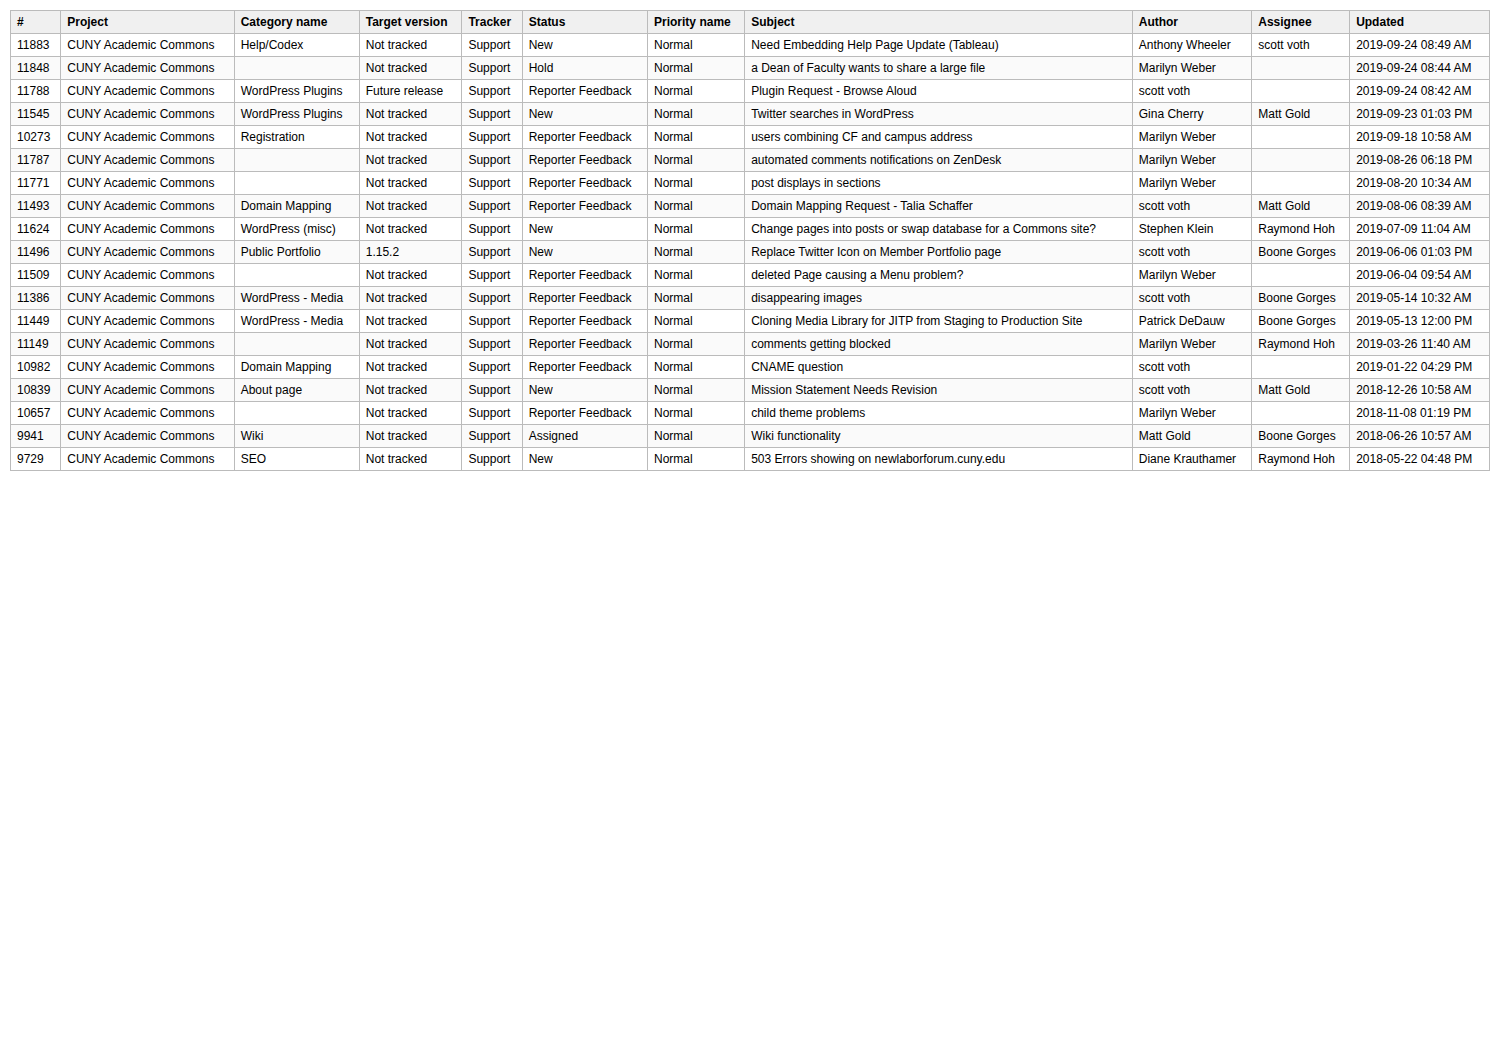| # | Project | Category name | Target version | Tracker | Status | Priority name | Subject | Author | Assignee | Updated |
| --- | --- | --- | --- | --- | --- | --- | --- | --- | --- | --- |
| 11883 | CUNY Academic Commons | Help/Codex | Not tracked | Support | New | Normal | Need Embedding Help Page Update (Tableau) | Anthony Wheeler | scott voth | 2019-09-24 08:49 AM |
| 11848 | CUNY Academic Commons | | Not tracked | Support | Hold | Normal | a Dean of Faculty wants to share a large file | Marilyn Weber | | 2019-09-24 08:44 AM |
| 11788 | CUNY Academic Commons | WordPress Plugins | Future release | Support | Reporter Feedback | Normal | Plugin Request - Browse Aloud | scott voth | | 2019-09-24 08:42 AM |
| 11545 | CUNY Academic Commons | WordPress Plugins | Not tracked | Support | New | Normal | Twitter searches in WordPress | Gina Cherry | Matt Gold | 2019-09-23 01:03 PM |
| 10273 | CUNY Academic Commons | Registration | Not tracked | Support | Reporter Feedback | Normal | users combining CF and campus address | Marilyn Weber | | 2019-09-18 10:58 AM |
| 11787 | CUNY Academic Commons | | Not tracked | Support | Reporter Feedback | Normal | automated comments notifications on ZenDesk | Marilyn Weber | | 2019-08-26 06:18 PM |
| 11771 | CUNY Academic Commons | | Not tracked | Support | Reporter Feedback | Normal | post displays in sections | Marilyn Weber | | 2019-08-20 10:34 AM |
| 11493 | CUNY Academic Commons | Domain Mapping | Not tracked | Support | Reporter Feedback | Normal | Domain Mapping Request - Talia Schaffer | scott voth | Matt Gold | 2019-08-06 08:39 AM |
| 11624 | CUNY Academic Commons | WordPress (misc) | Not tracked | Support | New | Normal | Change pages into posts or swap database for a Commons site? | Stephen Klein | Raymond Hoh | 2019-07-09 11:04 AM |
| 11496 | CUNY Academic Commons | Public Portfolio | 1.15.2 | Support | New | Normal | Replace Twitter Icon on Member Portfolio page | scott voth | Boone Gorges | 2019-06-06 01:03 PM |
| 11509 | CUNY Academic Commons | | Not tracked | Support | Reporter Feedback | Normal | deleted Page causing a Menu problem? | Marilyn Weber | | 2019-06-04 09:54 AM |
| 11386 | CUNY Academic Commons | WordPress - Media | Not tracked | Support | Reporter Feedback | Normal | disappearing images | scott voth | Boone Gorges | 2019-05-14 10:32 AM |
| 11449 | CUNY Academic Commons | WordPress - Media | Not tracked | Support | Reporter Feedback | Normal | Cloning Media Library for JITP from Staging to Production Site | Patrick DeDauw | Boone Gorges | 2019-05-13 12:00 PM |
| 11149 | CUNY Academic Commons | | Not tracked | Support | Reporter Feedback | Normal | comments getting blocked | Marilyn Weber | Raymond Hoh | 2019-03-26 11:40 AM |
| 10982 | CUNY Academic Commons | Domain Mapping | Not tracked | Support | Reporter Feedback | Normal | CNAME question | scott voth | | 2019-01-22 04:29 PM |
| 10839 | CUNY Academic Commons | About page | Not tracked | Support | New | Normal | Mission Statement Needs Revision | scott voth | Matt Gold | 2018-12-26 10:58 AM |
| 10657 | CUNY Academic Commons | | Not tracked | Support | Reporter Feedback | Normal | child theme problems | Marilyn Weber | | 2018-11-08 01:19 PM |
| 9941 | CUNY Academic Commons | Wiki | Not tracked | Support | Assigned | Normal | Wiki functionality | Matt Gold | Boone Gorges | 2018-06-26 10:57 AM |
| 9729 | CUNY Academic Commons | SEO | Not tracked | Support | New | Normal | 503 Errors showing on newlaborforum.cuny.edu | Diane Krauthamer | Raymond Hoh | 2018-05-22 04:48 PM |